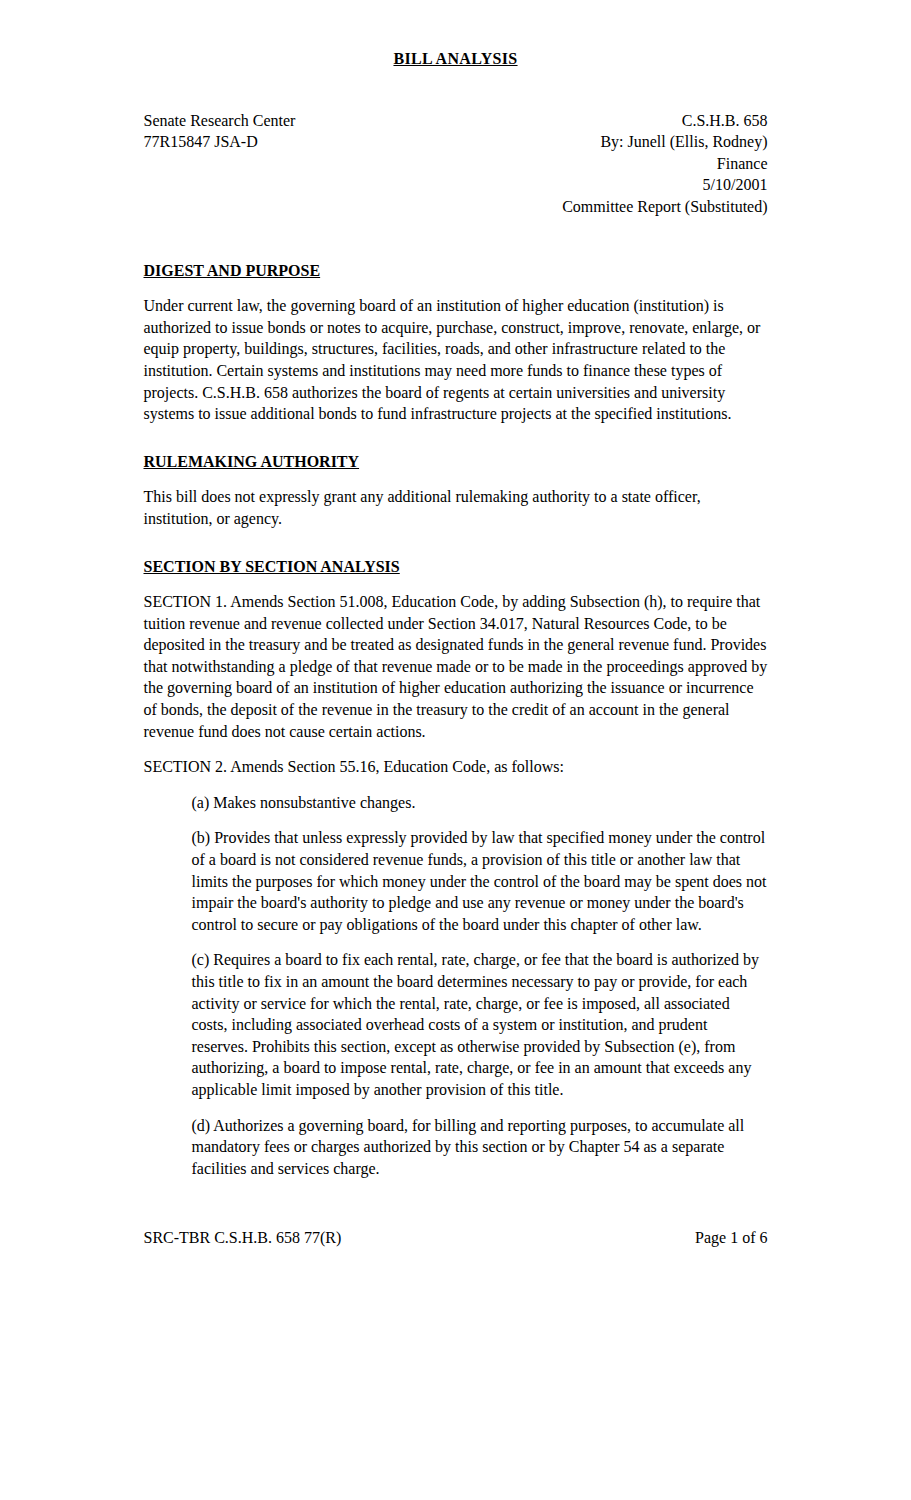BILL ANALYSIS
| Senate Research Center 77R15847 JSA-D | C.S.H.B. 658 By: Junell (Ellis, Rodney) Finance 5/10/2001 Committee Report (Substituted) |
DIGEST AND PURPOSE
Under current law, the governing board of an institution of higher education (institution) is authorized to issue bonds or notes to acquire, purchase, construct, improve, renovate, enlarge, or equip property, buildings, structures, facilities, roads, and other infrastructure related to the institution. Certain systems and institutions may need more funds to finance these types of projects. C.S.H.B. 658 authorizes the board of regents at certain universities and university systems to issue additional bonds to fund infrastructure projects at the specified institutions.
RULEMAKING AUTHORITY
This bill does not expressly grant any additional rulemaking authority to a state officer, institution, or agency.
SECTION BY SECTION ANALYSIS
SECTION 1. Amends Section 51.008, Education Code, by adding Subsection (h), to require that tuition revenue and revenue collected under Section 34.017, Natural Resources Code, to be deposited in the treasury and be treated as designated funds in the general revenue fund. Provides that notwithstanding a pledge of that revenue made or to be made in the proceedings approved by the governing board of an institution of higher education authorizing the issuance or incurrence of bonds, the deposit of the revenue in the treasury to the credit of an account in the general revenue fund does not cause certain actions.
SECTION 2. Amends Section 55.16, Education Code, as follows:
(a) Makes nonsubstantive changes.
(b) Provides that unless expressly provided by law that specified money under the control of a board is not considered revenue funds, a provision of this title or another law that limits the purposes for which money under the control of the board may be spent does not impair the board's authority to pledge and use any revenue or money under the board's control to secure or pay obligations of the board under this chapter of other law.
(c) Requires a board to fix each rental, rate, charge, or fee that the board is authorized by this title to fix in an amount the board determines necessary to pay or provide, for each activity or service for which the rental, rate, charge, or fee is imposed, all associated costs, including associated overhead costs of a system or institution, and prudent reserves. Prohibits this section, except as otherwise provided by Subsection (e), from authorizing, a board to impose rental, rate, charge, or fee in an amount that exceeds any applicable limit imposed by another provision of this title.
(d) Authorizes a governing board, for billing and reporting purposes, to accumulate all mandatory fees or charges authorized by this section or by Chapter 54 as a separate facilities and services charge.
SRC-TBR C.S.H.B. 658 77(R)
Page 1 of 6